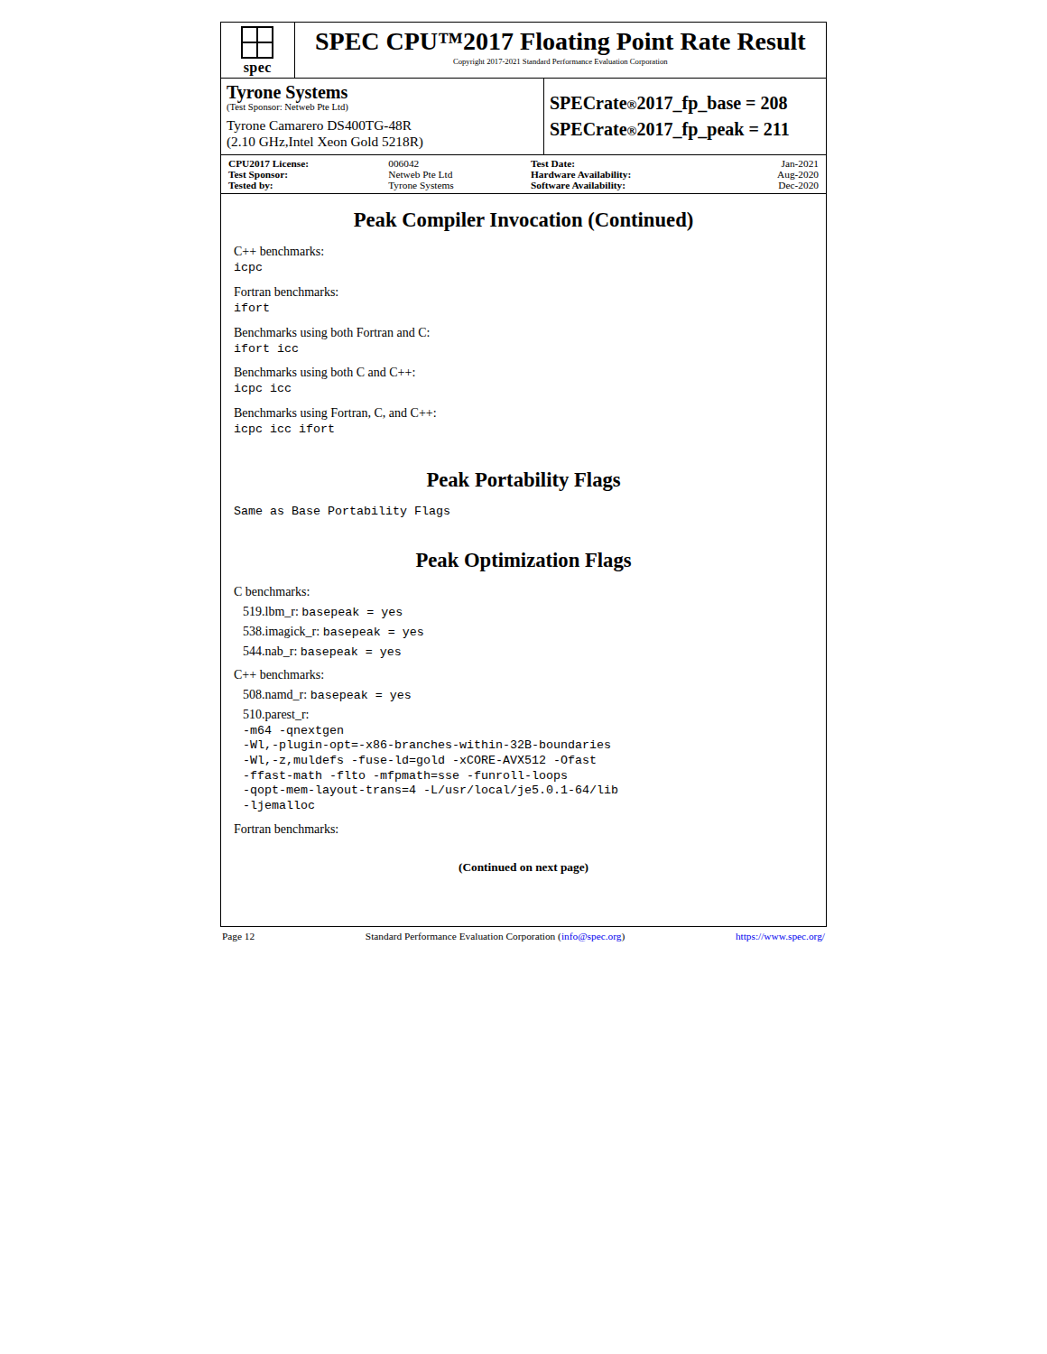spec
SPEC CPU™2017 Floating Point Rate Result
Copyright 2017-2021 Standard Performance Evaluation Corporation
Tyrone Systems
(Test Sponsor: Netweb Pte Ltd)
Tyrone Camarero DS400TG-48R
(2.10 GHz,Intel Xeon Gold 5218R)
SPECrate®2017_fp_base = 208
SPECrate®2017_fp_peak = 211
| CPU2017 License: | 006042 |
| Test Sponsor: | Netweb Pte Ltd |
| Tested by: | Tyrone Systems |
| Test Date: | Jan-2021 |
| Hardware Availability: | Aug-2020 |
| Software Availability: | Dec-2020 |
Peak Compiler Invocation (Continued)
C++ benchmarks:
icpc
Fortran benchmarks:
ifort
Benchmarks using both Fortran and C:
ifort icc
Benchmarks using both C and C++:
icpc icc
Benchmarks using Fortran, C, and C++:
icpc icc ifort
Peak Portability Flags
Same as Base Portability Flags
Peak Optimization Flags
C benchmarks:
519.lbm_r: basepeak = yes
538.imagick_r: basepeak = yes
544.nab_r: basepeak = yes
C++ benchmarks:
508.namd_r: basepeak = yes
510.parest_r: -m64 -qnextgen -Wl,-plugin-opt=-x86-branches-within-32B-boundaries -Wl,-z,muldefs -fuse-ld=gold -xCORE-AVX512 -Ofast -ffast-math -flto -mfpmath=sse -funroll-loops -qopt-mem-layout-trans=4 -L/usr/local/je5.0.1-64/lib -ljemalloc
Fortran benchmarks:
(Continued on next page)
Page 12
Standard Performance Evaluation Corporation (info@spec.org)
https://www.spec.org/